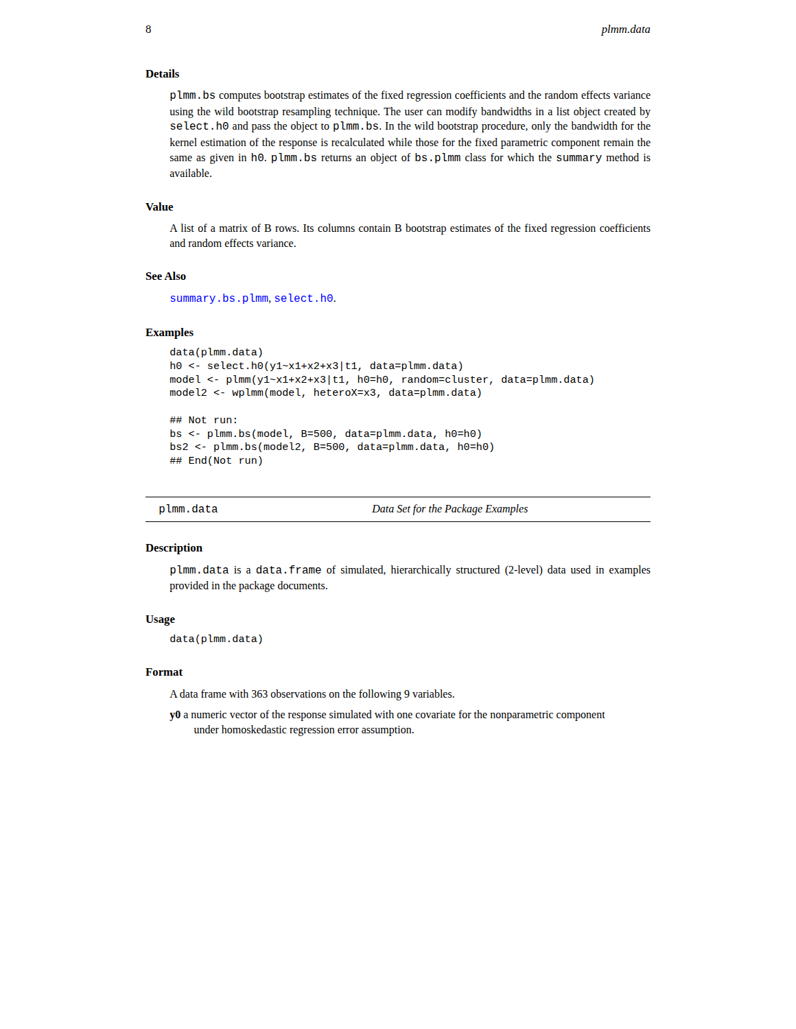8 plmm.data
Details
plmm.bs computes bootstrap estimates of the fixed regression coefficients and the random effects variance using the wild bootstrap resampling technique. The user can modify bandwidths in a list object created by select.h0 and pass the object to plmm.bs. In the wild bootstrap procedure, only the bandwidth for the kernel estimation of the response is recalculated while those for the fixed parametric component remain the same as given in h0. plmm.bs returns an object of bs.plmm class for which the summary method is available.
Value
A list of a matrix of B rows. Its columns contain B bootstrap estimates of the fixed regression coefficients and random effects variance.
See Also
summary.bs.plmm, select.h0.
Examples
data(plmm.data)
h0 <- select.h0(y1~x1+x2+x3|t1, data=plmm.data)
model <- plmm(y1~x1+x2+x3|t1, h0=h0, random=cluster, data=plmm.data)
model2 <- wplmm(model, heteroX=x3, data=plmm.data)

## Not run: 
bs <- plmm.bs(model, B=500, data=plmm.data, h0=h0)
bs2 <- plmm.bs(model2, B=500, data=plmm.data, h0=h0)
## End(Not run)
plmm.data Data Set for the Package Examples
Description
plmm.data is a data.frame of simulated, hierarchically structured (2-level) data used in examples provided in the package documents.
Usage
data(plmm.data)
Format
A data frame with 363 observations on the following 9 variables.
y0 a numeric vector of the response simulated with one covariate for the nonparametric component
under homoskedastic regression error assumption.